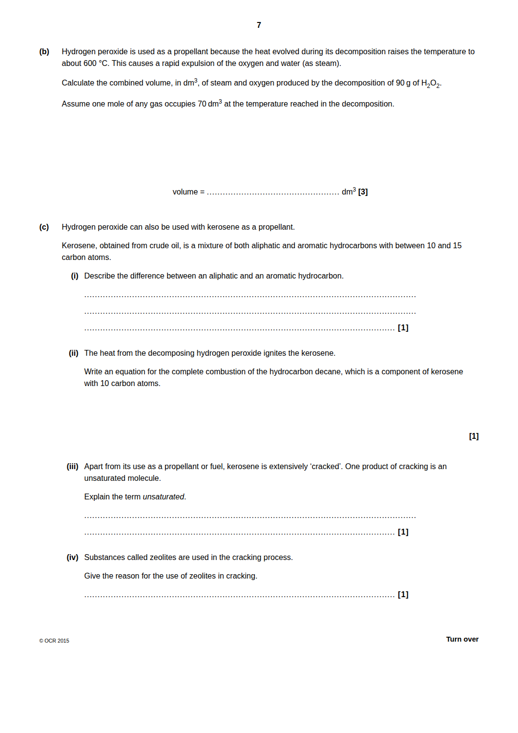7
(b)
Hydrogen peroxide is used as a propellant because the heat evolved during its decomposition raises the temperature to about 600 °C. This causes a rapid expulsion of the oxygen and water (as steam).
Calculate the combined volume, in dm3, of steam and oxygen produced by the decomposition of 90 g of H2O2.
Assume one mole of any gas occupies 70 dm3 at the temperature reached in the decomposition.
volume = .................................................. dm3 [3]
(c)
Hydrogen peroxide can also be used with kerosene as a propellant.
Kerosene, obtained from crude oil, is a mixture of both aliphatic and aromatic hydrocarbons with between 10 and 15 carbon atoms.
(i)
Describe the difference between an aliphatic and an aromatic hydrocarbon.
.............................................................................................................................
.............................................................................................................................
..................................................................................................................... [1]
(ii)
The heat from the decomposing hydrogen peroxide ignites the kerosene.
Write an equation for the complete combustion of the hydrocarbon decane, which is a component of kerosene with 10 carbon atoms.
[1]
(iii)
Apart from its use as a propellant or fuel, kerosene is extensively ‘cracked’. One product of cracking is an unsaturated molecule.
Explain the term unsaturated.
.............................................................................................................................
..................................................................................................................... [1]
(iv)
Substances called zeolites are used in the cracking process.
Give the reason for the use of zeolites in cracking.
..................................................................................................................... [1]
© OCR 2015
Turn over